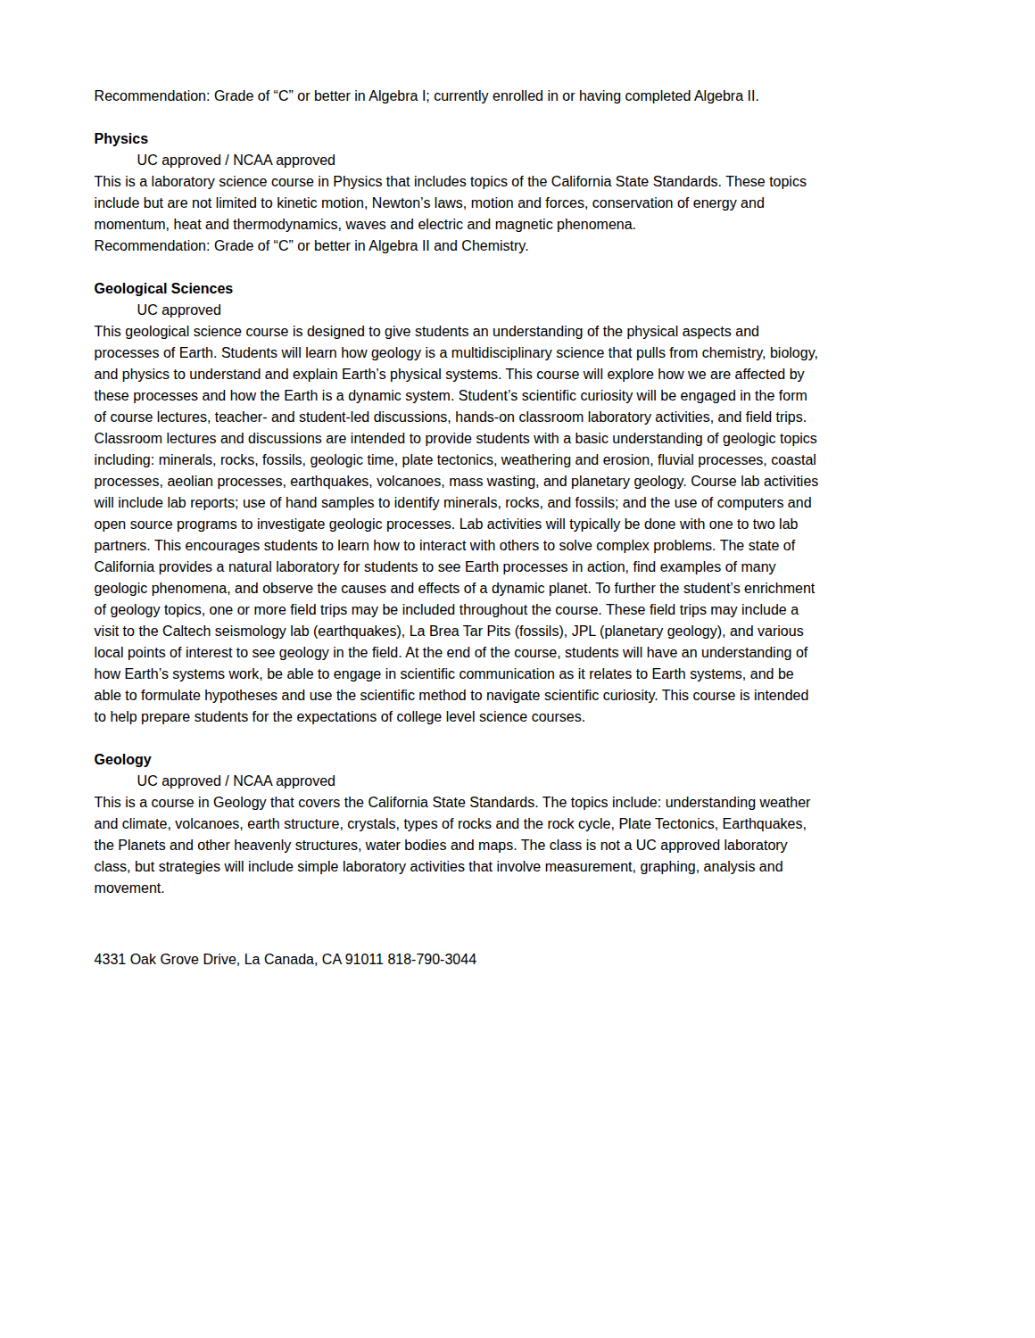Recommendation: Grade of “C” or better in Algebra I; currently enrolled in or having completed Algebra II.
Physics
UC approved / NCAA approved
This is a laboratory science course in Physics that includes topics of the California State Standards. These topics include but are not limited to kinetic motion, Newton’s laws, motion and forces, conservation of energy and momentum, heat and thermodynamics, waves and electric and magnetic phenomena.
Recommendation: Grade of “C” or better in Algebra II and Chemistry.
Geological Sciences
UC approved
This geological science course is designed to give students an understanding of the physical aspects and processes of Earth. Students will learn how geology is a multidisciplinary science that pulls from chemistry, biology, and physics to understand and explain Earth’s physical systems. This course will explore how we are affected by these processes and how the Earth is a dynamic system. Student’s scientific curiosity will be engaged in the form of course lectures, teacher- and student-led discussions, hands-on classroom laboratory activities, and field trips. Classroom lectures and discussions are intended to provide students with a basic understanding of geologic topics including: minerals, rocks, fossils, geologic time, plate tectonics, weathering and erosion, fluvial processes, coastal processes, aeolian processes, earthquakes, volcanoes, mass wasting, and planetary geology. Course lab activities will include lab reports; use of hand samples to identify minerals, rocks, and fossils; and the use of computers and open source programs to investigate geologic processes. Lab activities will typically be done with one to two lab partners. This encourages students to learn how to interact with others to solve complex problems. The state of California provides a natural laboratory for students to see Earth processes in action, find examples of many geologic phenomena, and observe the causes and effects of a dynamic planet. To further the student’s enrichment of geology topics, one or more field trips may be included throughout the course. These field trips may include a visit to the Caltech seismology lab (earthquakes), La Brea Tar Pits (fossils), JPL (planetary geology), and various local points of interest to see geology in the field. At the end of the course, students will have an understanding of how Earth’s systems work, be able to engage in scientific communication as it relates to Earth systems, and be able to formulate hypotheses and use the scientific method to navigate scientific curiosity. This course is intended to help prepare students for the expectations of college level science courses.
Geology
UC approved / NCAA approved
This is a course in Geology that covers the California State Standards. The topics include: understanding weather and climate, volcanoes, earth structure, crystals, types of rocks and the rock cycle, Plate Tectonics, Earthquakes, the Planets and other heavenly structures, water bodies and maps. The class is not a UC approved laboratory class, but strategies will include simple laboratory activities that involve measurement, graphing, analysis and movement.
4331 Oak Grove Drive, La Canada, CA 91011 818-790-3044